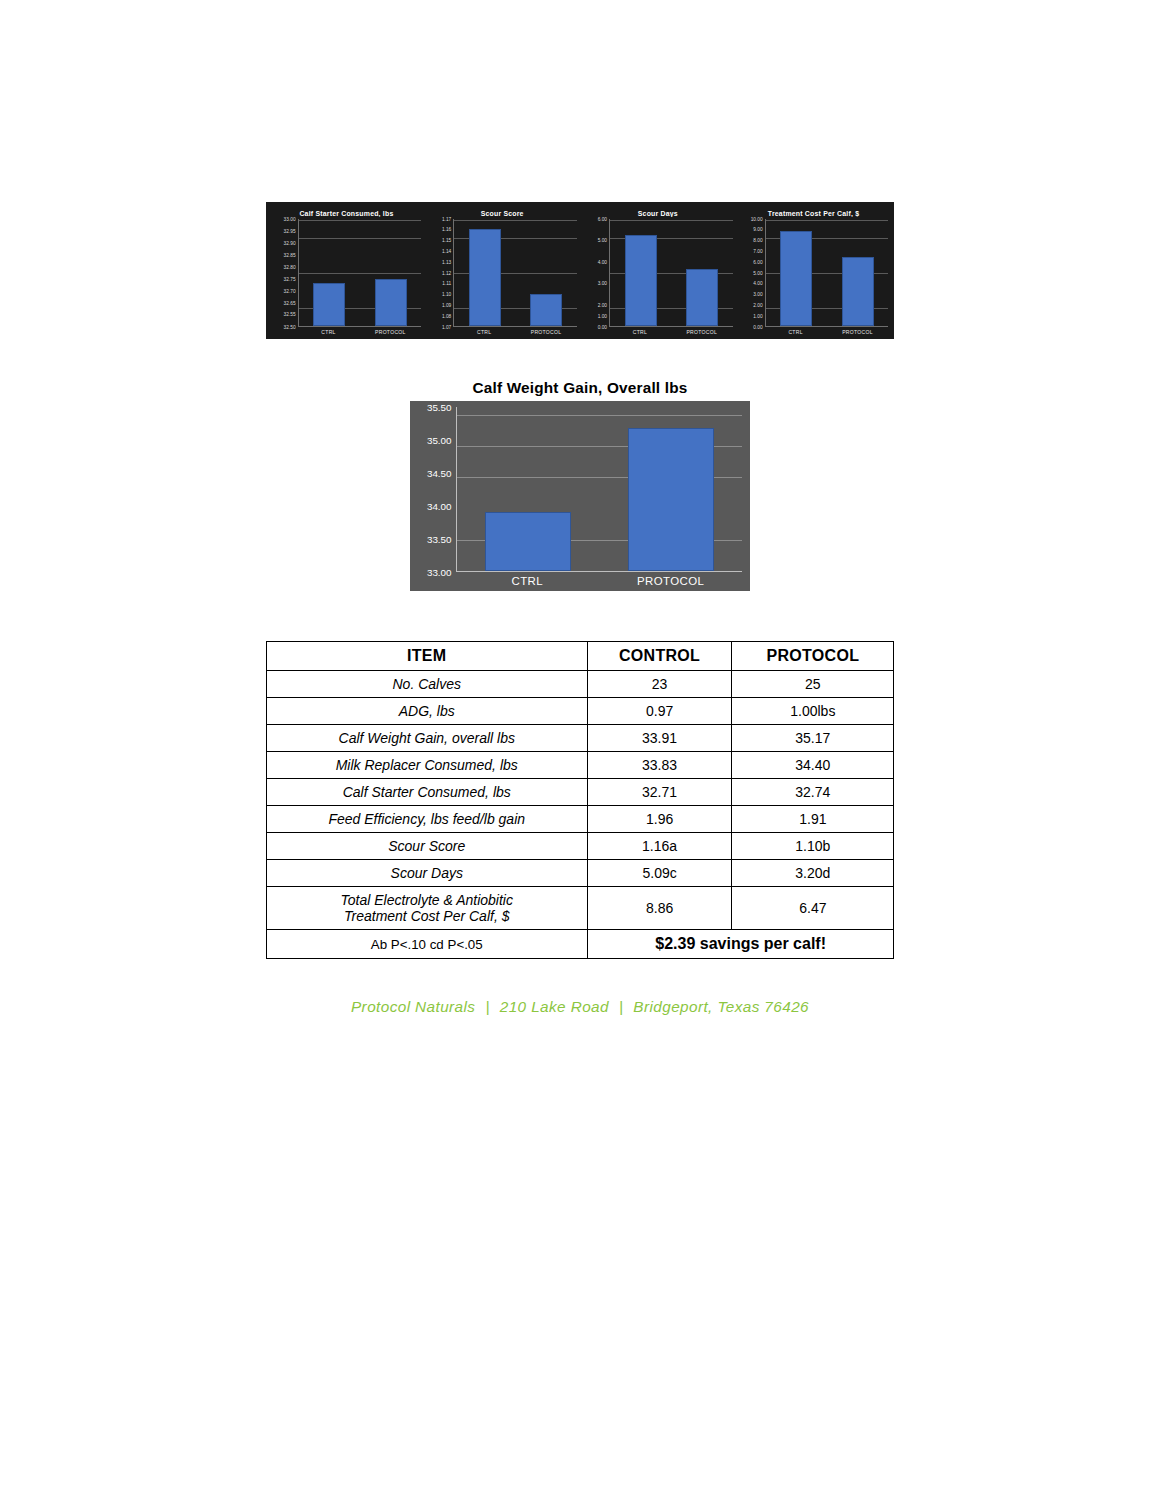Calf Starter Consumed, lbs
33.00 32.95 32.90 32.85 32.80 32.75 32.70 32.65 32.55 32.50
CTRL PROTOCOL
Scour Score
1.17 1.16 1.15 1.14 1.13 1.12 1.11 1.10 1.09 1.08 1.07
CTRL PROTOCOL
Scour Days
6.00 5.00 4.00 3.00 2.00 1.00 0.00
CTRL PROTOCOL
Treatment Cost Per Calf, $
10.00 9.00 8.00 7.00 6.00 5.00 4.00 3.00 2.00 1.00 0.00
CTRL PROTOCOL
Calf Weight Gain, Overall lbs
35.50 35.00 34.50 34.00 33.50 33.00
CTRL PROTOCOL
| ITEM | CONTROL | PROTOCOL |
| --- | --- | --- |
| No. Calves | 23 | 25 |
| ADG, lbs | 0.97 | 1.00lbs |
| Calf Weight Gain, overall lbs | 33.91 | 35.17 |
| Milk Replacer Consumed, lbs | 33.83 | 34.40 |
| Calf Starter Consumed, lbs | 32.71 | 32.74 |
| Feed Efficiency, lbs feed/lb gain | 1.96 | 1.91 |
| Scour Score | 1.16a | 1.10b |
| Scour Days | 5.09c | 3.20d |
| Total Electrolyte & Antiobitic Treatment Cost Per Calf, $ | 8.86 | 6.47 |
| Ab P<.10 cd P<.05 | $2.39 savings per calf! |
Protocol Naturals|210 Lake Road|Bridgeport, Texas 76426